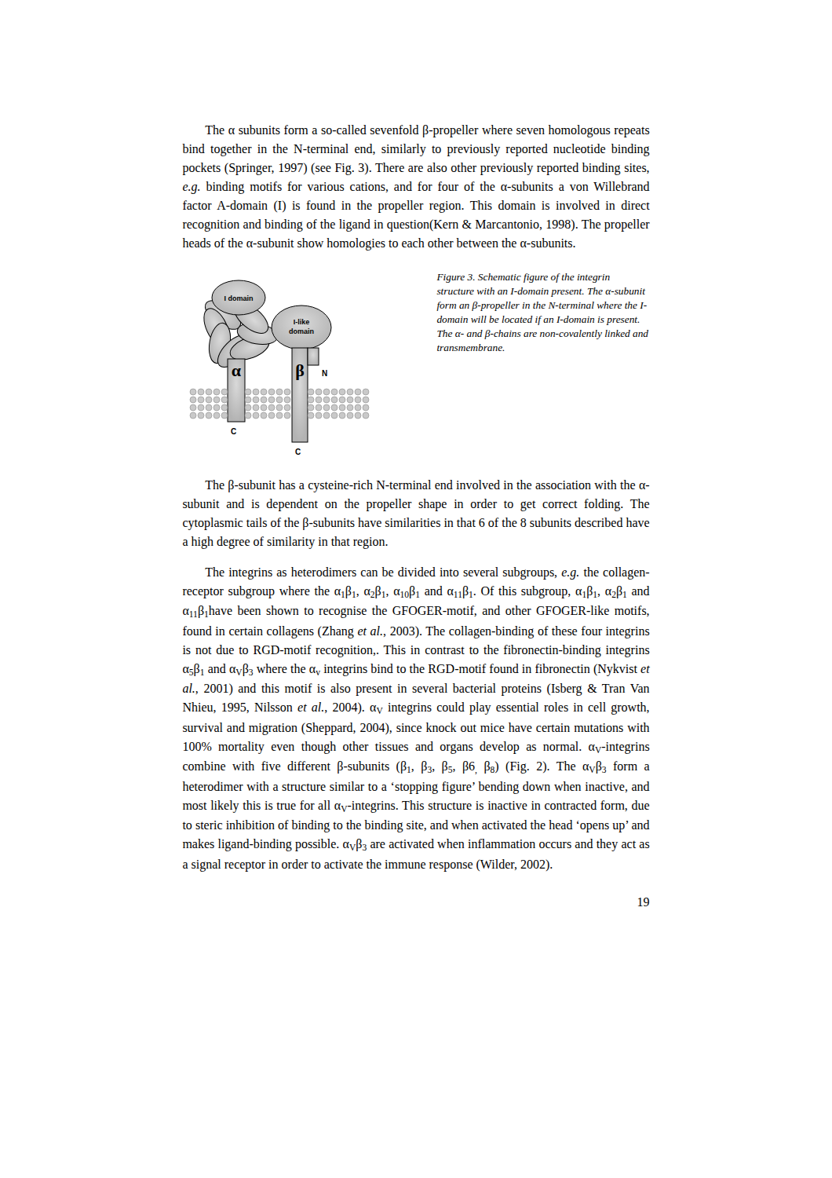The α subunits form a so-called sevenfold β-propeller where seven homologous repeats bind together in the N-terminal end, similarly to previously reported nucleotide binding pockets (Springer, 1997) (see Fig. 3). There are also other previously reported binding sites, e.g. binding motifs for various cations, and for four of the α-subunits a von Willebrand factor A-domain (I) is found in the propeller region. This domain is involved in direct recognition and binding of the ligand in question(Kern & Marcantonio, 1998). The propeller heads of the α-subunit show homologies to each other between the α-subunits.
I domain I-like domain α β N C C
Figure 3. Schematic figure of the integrin structure with an I-domain present. The α-subunit form an β-propeller in the N-terminal where the I-domain will be located if an I-domain is present. The α- and β-chains are non-covalently linked and transmembrane.
The β-subunit has a cysteine-rich N-terminal end involved in the association with the α-subunit and is dependent on the propeller shape in order to get correct folding. The cytoplasmic tails of the β-subunits have similarities in that 6 of the 8 subunits described have a high degree of similarity in that region.
The integrins as heterodimers can be divided into several subgroups, e.g. the collagen-receptor subgroup where the α1β1, α2β1, α10β1 and α11β1. Of this subgroup, α1β1, α2β1 and α11β1have been shown to recognise the GFOGER-motif, and other GFOGER-like motifs, found in certain collagens (Zhang et al., 2003). The collagen-binding of these four integrins is not due to RGD-motif recognition,. This in contrast to the fibronectin-binding integrins α5β1 and αVβ3 where the αv integrins bind to the RGD-motif found in fibronectin (Nykvist et al., 2001) and this motif is also present in several bacterial proteins (Isberg & Tran Van Nhieu, 1995, Nilsson et al., 2004). αV integrins could play essential roles in cell growth, survival and migration (Sheppard, 2004), since knock out mice have certain mutations with 100% mortality even though other tissues and organs develop as normal. αV-integrins combine with five different β-subunits (β1, β3, β5, β6, β8) (Fig. 2). The αVβ3 form a heterodimer with a structure similar to a ‘stopping figure’ bending down when inactive, and most likely this is true for all αV-integrins. This structure is inactive in contracted form, due to steric inhibition of binding to the binding site, and when activated the head ‘opens up’ and makes ligand-binding possible. αVβ3 are activated when inflammation occurs and they act as a signal receptor in order to activate the immune response (Wilder, 2002).
19